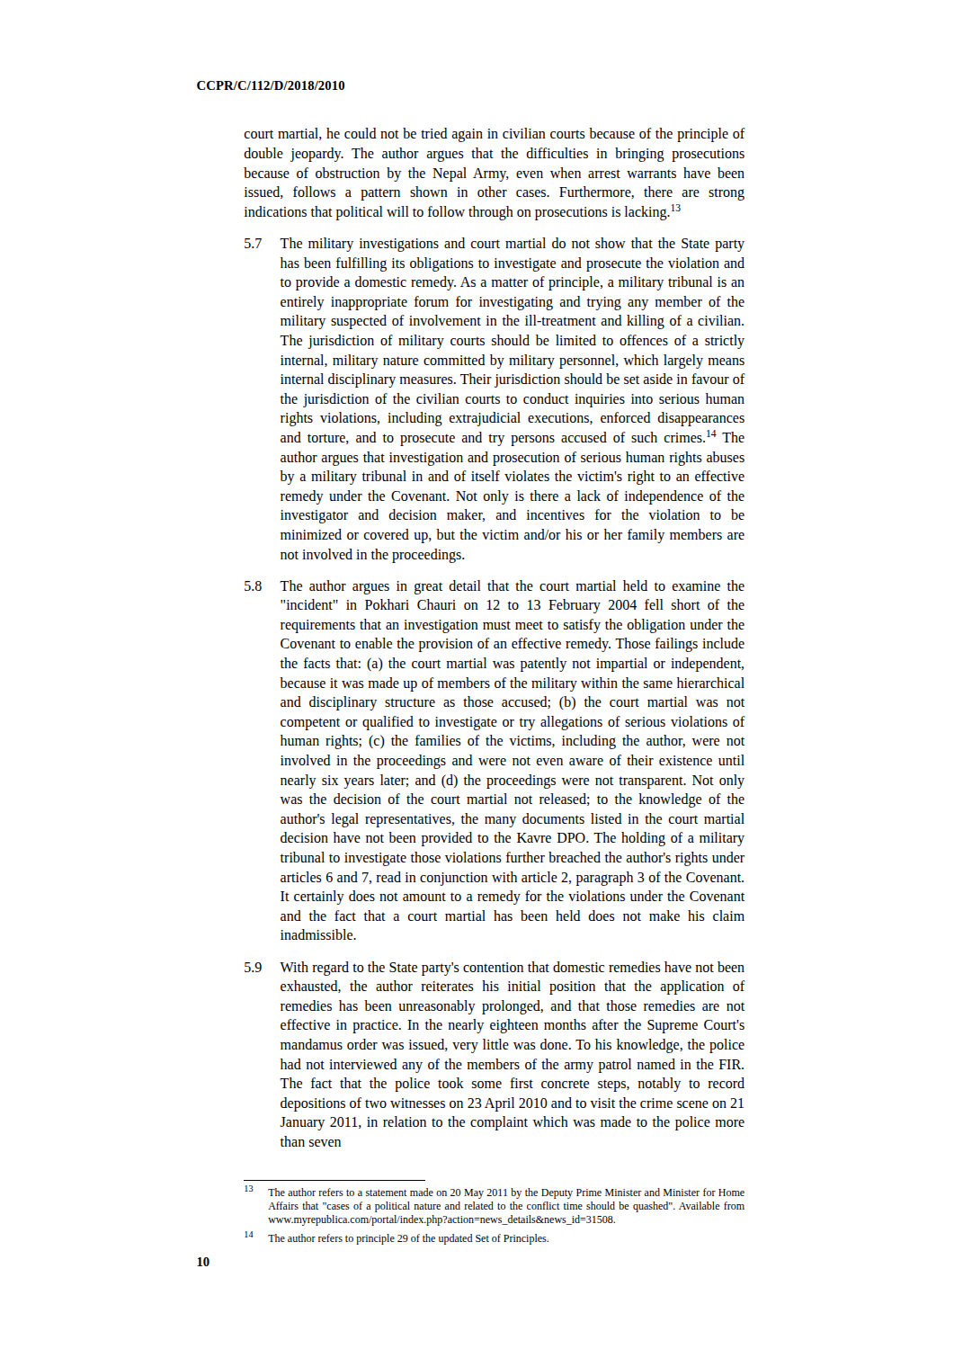CCPR/C/112/D/2018/2010
court martial, he could not be tried again in civilian courts because of the principle of double jeopardy. The author argues that the difficulties in bringing prosecutions because of obstruction by the Nepal Army, even when arrest warrants have been issued, follows a pattern shown in other cases. Furthermore, there are strong indications that political will to follow through on prosecutions is lacking.13
5.7
The military investigations and court martial do not show that the State party has been fulfilling its obligations to investigate and prosecute the violation and to provide a domestic remedy. As a matter of principle, a military tribunal is an entirely inappropriate forum for investigating and trying any member of the military suspected of involvement in the ill-treatment and killing of a civilian. The jurisdiction of military courts should be limited to offences of a strictly internal, military nature committed by military personnel, which largely means internal disciplinary measures. Their jurisdiction should be set aside in favour of the jurisdiction of the civilian courts to conduct inquiries into serious human rights violations, including extrajudicial executions, enforced disappearances and torture, and to prosecute and try persons accused of such crimes.14 The author argues that investigation and prosecution of serious human rights abuses by a military tribunal in and of itself violates the victim's right to an effective remedy under the Covenant. Not only is there a lack of independence of the investigator and decision maker, and incentives for the violation to be minimized or covered up, but the victim and/or his or her family members are not involved in the proceedings.
5.8
The author argues in great detail that the court martial held to examine the "incident" in Pokhari Chauri on 12 to 13 February 2004 fell short of the requirements that an investigation must meet to satisfy the obligation under the Covenant to enable the provision of an effective remedy. Those failings include the facts that: (a) the court martial was patently not impartial or independent, because it was made up of members of the military within the same hierarchical and disciplinary structure as those accused; (b) the court martial was not competent or qualified to investigate or try allegations of serious violations of human rights; (c) the families of the victims, including the author, were not involved in the proceedings and were not even aware of their existence until nearly six years later; and (d) the proceedings were not transparent. Not only was the decision of the court martial not released; to the knowledge of the author's legal representatives, the many documents listed in the court martial decision have not been provided to the Kavre DPO. The holding of a military tribunal to investigate those violations further breached the author's rights under articles 6 and 7, read in conjunction with article 2, paragraph 3 of the Covenant. It certainly does not amount to a remedy for the violations under the Covenant and the fact that a court martial has been held does not make his claim inadmissible.
5.9
With regard to the State party's contention that domestic remedies have not been exhausted, the author reiterates his initial position that the application of remedies has been unreasonably prolonged, and that those remedies are not effective in practice. In the nearly eighteen months after the Supreme Court's mandamus order was issued, very little was done. To his knowledge, the police had not interviewed any of the members of the army patrol named in the FIR. The fact that the police took some first concrete steps, notably to record depositions of two witnesses on 23 April 2010 and to visit the crime scene on 21 January 2011, in relation to the complaint which was made to the police more than seven
13
The author refers to a statement made on 20 May 2011 by the Deputy Prime Minister and Minister for Home Affairs that "cases of a political nature and related to the conflict time should be quashed". Available from www.myrepublica.com/portal/index.php?action=news_details&news_id=31508.
14
The author refers to principle 29 of the updated Set of Principles.
10